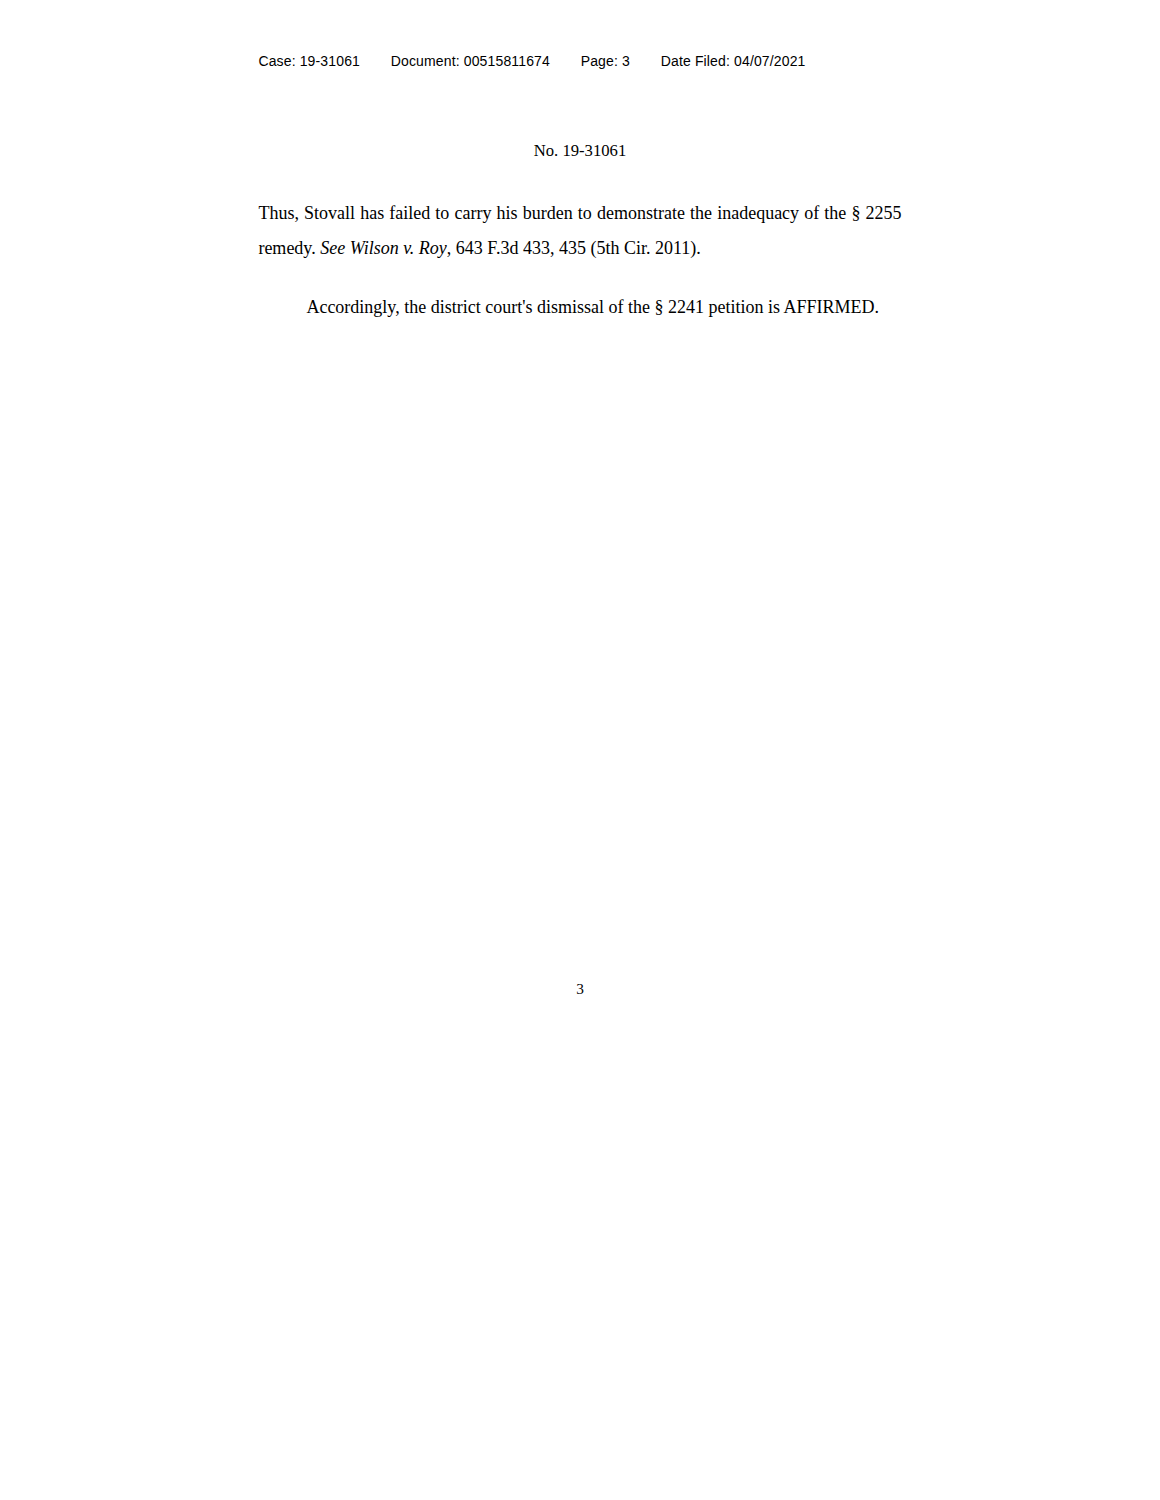Case: 19-31061 Document: 00515811674 Page: 3 Date Filed: 04/07/2021
No. 19-31061
Thus, Stovall has failed to carry his burden to demonstrate the inadequacy of the § 2255 remedy. See Wilson v. Roy, 643 F.3d 433, 435 (5th Cir. 2011).
Accordingly, the district court's dismissal of the § 2241 petition is AFFIRMED.
3